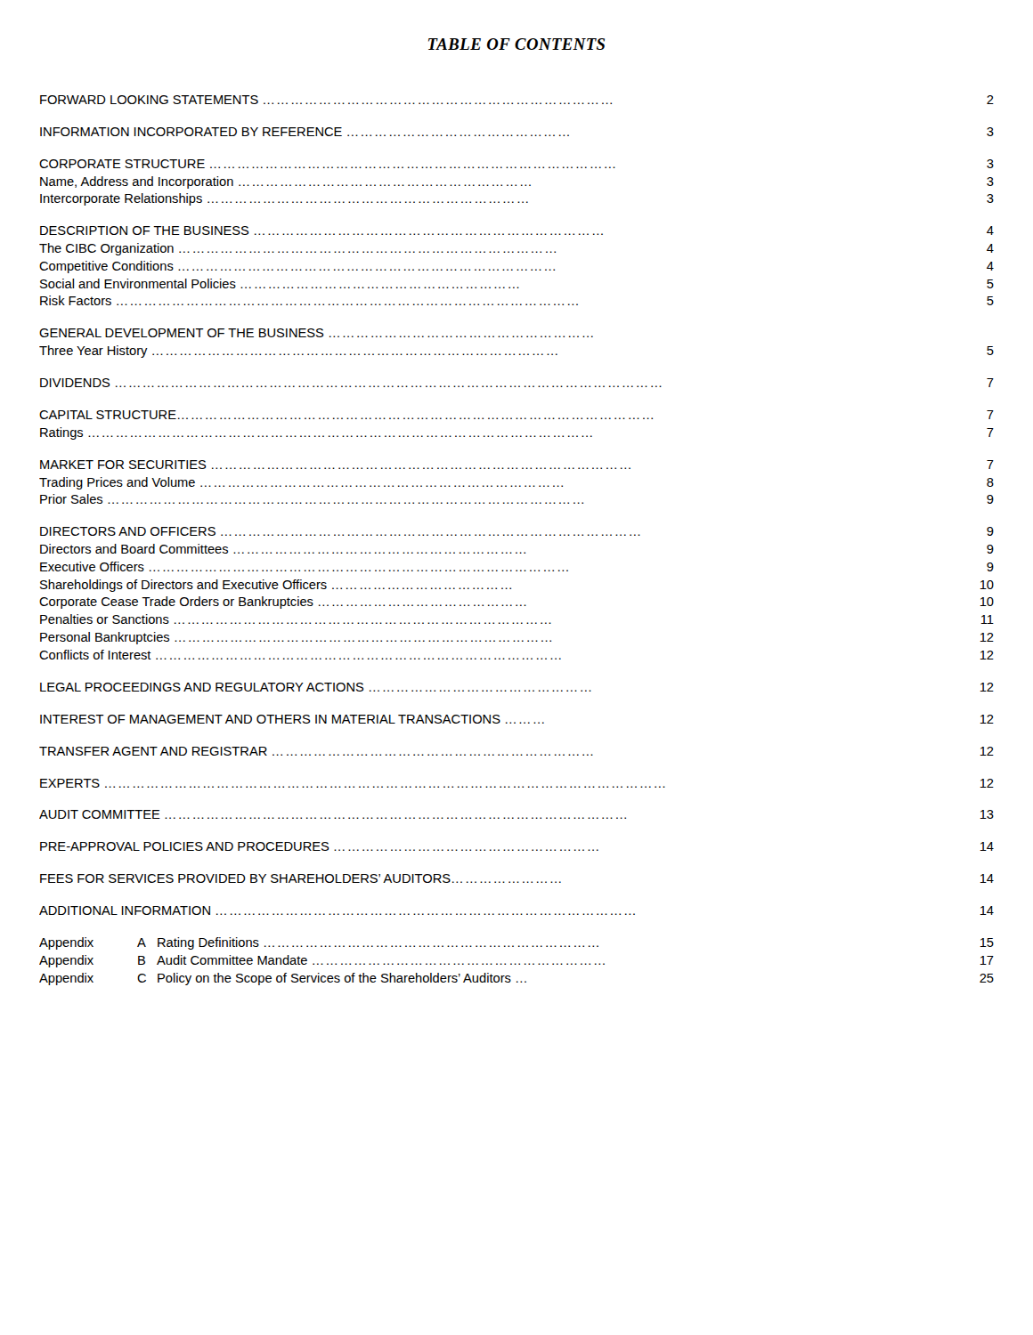TABLE OF CONTENTS
| FORWARD LOOKING STATEMENTS ………………………………………………………………… | 2 |
| INFORMATION INCORPORATED BY REFERENCE ………………………………………… | 3 |
| CORPORATE STRUCTURE …………………………………………………………………………… | 3 |
| Name, Address and Incorporation ……………………………………………………… | 3 |
| Intercorporate Relationships …………………………………………………………… | 3 |
| DESCRIPTION OF THE BUSINESS ………………………………………………………………… | 4 |
| The CIBC Organization ……………………………………………………………………… | 4 |
| Competitive Conditions ……………………………………………………………………… | 4 |
| Social and Environmental Policies …………………………………………………… | 5 |
| Risk Factors ……………………………………………………………………………………… | 5 |
| GENERAL DEVELOPMENT OF THE BUSINESS ………………………………………………… | |
| Three Year History …………………………………………………………………………… | 5 |
| DIVIDENDS ……………………………………………………………………………………………………… | 7 |
| CAPITAL STRUCTURE ………………………………………………………………………………………… | 7 |
| Ratings ……………………………………………………………………………………………… | 7 |
| MARKET FOR SECURITIES ……………………………………………………………………………… | 7 |
| Trading Prices and Volume …………………………………………………………………… | 8 |
| Prior Sales ………………………………………………………………………………………… | 9 |
| DIRECTORS AND OFFICERS ……………………………………………………………………………… | 9 |
| Directors and Board Committees ……………………………………………………… | 9 |
| Executive Officers ……………………………………………………………………………… | 9 |
| Shareholdings of Directors and Executive Officers ………………………………… | 10 |
| Corporate Cease Trade Orders or Bankruptcies ……………………………………… | 10 |
| Penalties or Sanctions ……………………………………………………………………… | 11 |
| Personal Bankruptcies ……………………………………………………………………… | 12 |
| Conflicts of Interest …………………………………………………………………………… | 12 |
| LEGAL PROCEEDINGS AND REGULATORY ACTIONS ………………………………………… | 12 |
| INTEREST OF MANAGEMENT AND OTHERS IN MATERIAL TRANSACTIONS ……… | 12 |
| TRANSFER AGENT AND REGISTRAR …………………………………………………………… | 12 |
| EXPERTS ………………………………………………………………………………………………………… | 12 |
| AUDIT COMMITTEE ……………………………………………………………………………………… | 13 |
| PRE-APPROVAL POLICIES AND PROCEDURES ………………………………………………… | 14 |
| FEES FOR SERVICES PROVIDED BY SHAREHOLDERS’ AUDITORS …………………… | 14 |
| ADDITIONAL INFORMATION ……………………………………………………………………………… | 14 |
| Appendix A Rating Definitions ……………………………………………………………… | 15 |
| Appendix B Audit Committee Mandate ……………………………………………………… | 17 |
| Appendix C Policy on the Scope of Services of the Shareholders’ Auditors … | 25 |